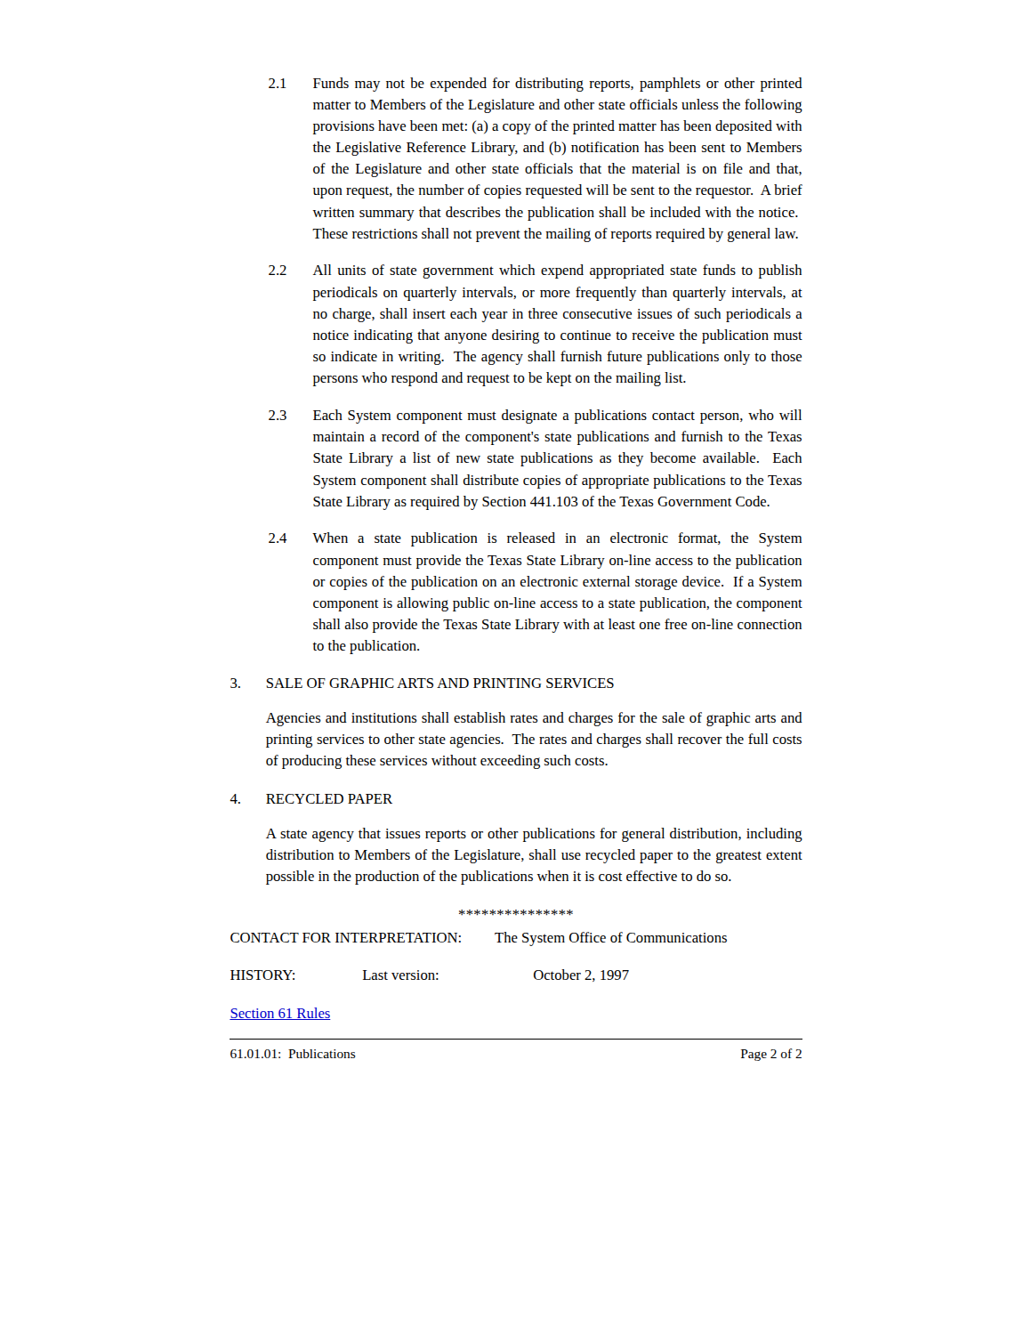2.1
Funds may not be expended for distributing reports, pamphlets or other printed matter to Members of the Legislature and other state officials unless the following provisions have been met: (a) a copy of the printed matter has been deposited with the Legislative Reference Library, and (b) notification has been sent to Members of the Legislature and other state officials that the material is on file and that, upon request, the number of copies requested will be sent to the requestor. A brief written summary that describes the publication shall be included with the notice. These restrictions shall not prevent the mailing of reports required by general law.
2.2
All units of state government which expend appropriated state funds to publish periodicals on quarterly intervals, or more frequently than quarterly intervals, at no charge, shall insert each year in three consecutive issues of such periodicals a notice indicating that anyone desiring to continue to receive the publication must so indicate in writing. The agency shall furnish future publications only to those persons who respond and request to be kept on the mailing list.
2.3
Each System component must designate a publications contact person, who will maintain a record of the component's state publications and furnish to the Texas State Library a list of new state publications as they become available. Each System component shall distribute copies of appropriate publications to the Texas State Library as required by Section 441.103 of the Texas Government Code.
2.4
When a state publication is released in an electronic format, the System component must provide the Texas State Library on-line access to the publication or copies of the publication on an electronic external storage device. If a System component is allowing public on-line access to a state publication, the component shall also provide the Texas State Library with at least one free on-line connection to the publication.
3.
SALE OF GRAPHIC ARTS AND PRINTING SERVICES
Agencies and institutions shall establish rates and charges for the sale of graphic arts and printing services to other state agencies. The rates and charges shall recover the full costs of producing these services without exceeding such costs.
4.
RECYCLED PAPER
A state agency that issues reports or other publications for general distribution, including distribution to Members of the Legislature, shall use recycled paper to the greatest extent possible in the production of the publications when it is cost effective to do so.
***************
CONTACT FOR INTERPRETATION:
The System Office of Communications
HISTORY:
Last version:
October 2, 1997
Section 61 Rules
61.01.01: Publications
Page 2 of 2